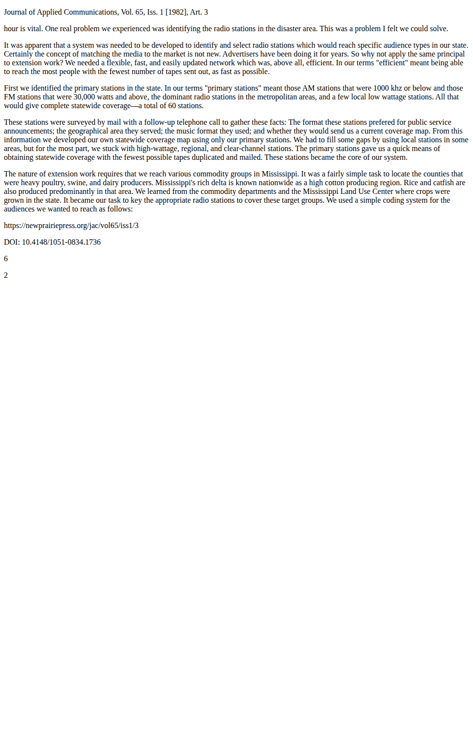Journal of Applied Communications, Vol. 65, Iss. 1 [1982], Art. 3
hour is vital. One real problem we experienced was identifying the radio stations in the disaster area. This was a problem I felt we could solve.
It was apparent that a system was needed to be developed to identify and select radio stations which would reach specific audience types in our state. Certainly the concept of matching the media to the market is not new. Advertisers have been doing it for years. So why not apply the same principal to extension work? We needed a flexible, fast, and easily updated network which was, above all, efficient. In our terms "efficient" meant being able to reach the most people with the fewest number of tapes sent out, as fast as possible.
First we identified the primary stations in the state. In our terms "primary stations" meant those AM stations that were 1000 khz or below and those FM stations that were 30,000 watts and above, the dominant radio stations in the metropolitan areas, and a few local low wattage stations. All that would give complete statewide coverage—a total of 60 stations.
These stations were surveyed by mail with a follow-up telephone call to gather these facts: The format these stations prefered for public service announcements; the geographical area they served; the music format they used; and whether they would send us a current coverage map. From this information we developed our own statewide coverage map using only our primary stations. We had to fill some gaps by using local stations in some areas, but for the most part, we stuck with high-wattage, regional, and clear-channel stations. The primary stations gave us a quick means of obtaining statewide coverage with the fewest possible tapes duplicated and mailed. These stations became the core of our system.
The nature of extension work requires that we reach various commodity groups in Mississippi. It was a fairly simple task to locate the counties that were heavy poultry, swine, and dairy producers. Mississippi's rich delta is known nationwide as a high cotton producing region. Rice and catfish are also produced predominantly in that area. We learned from the commodity departments and the Mississippi Land Use Center where crops were grown in the state. It became our task to key the appropriate radio stations to cover these target groups. We used a simple coding system for the audiences we wanted to reach as follows:
https://newprairiepress.org/jac/vol65/iss1/3
DOI: 10.4148/1051-0834.1736
6
2